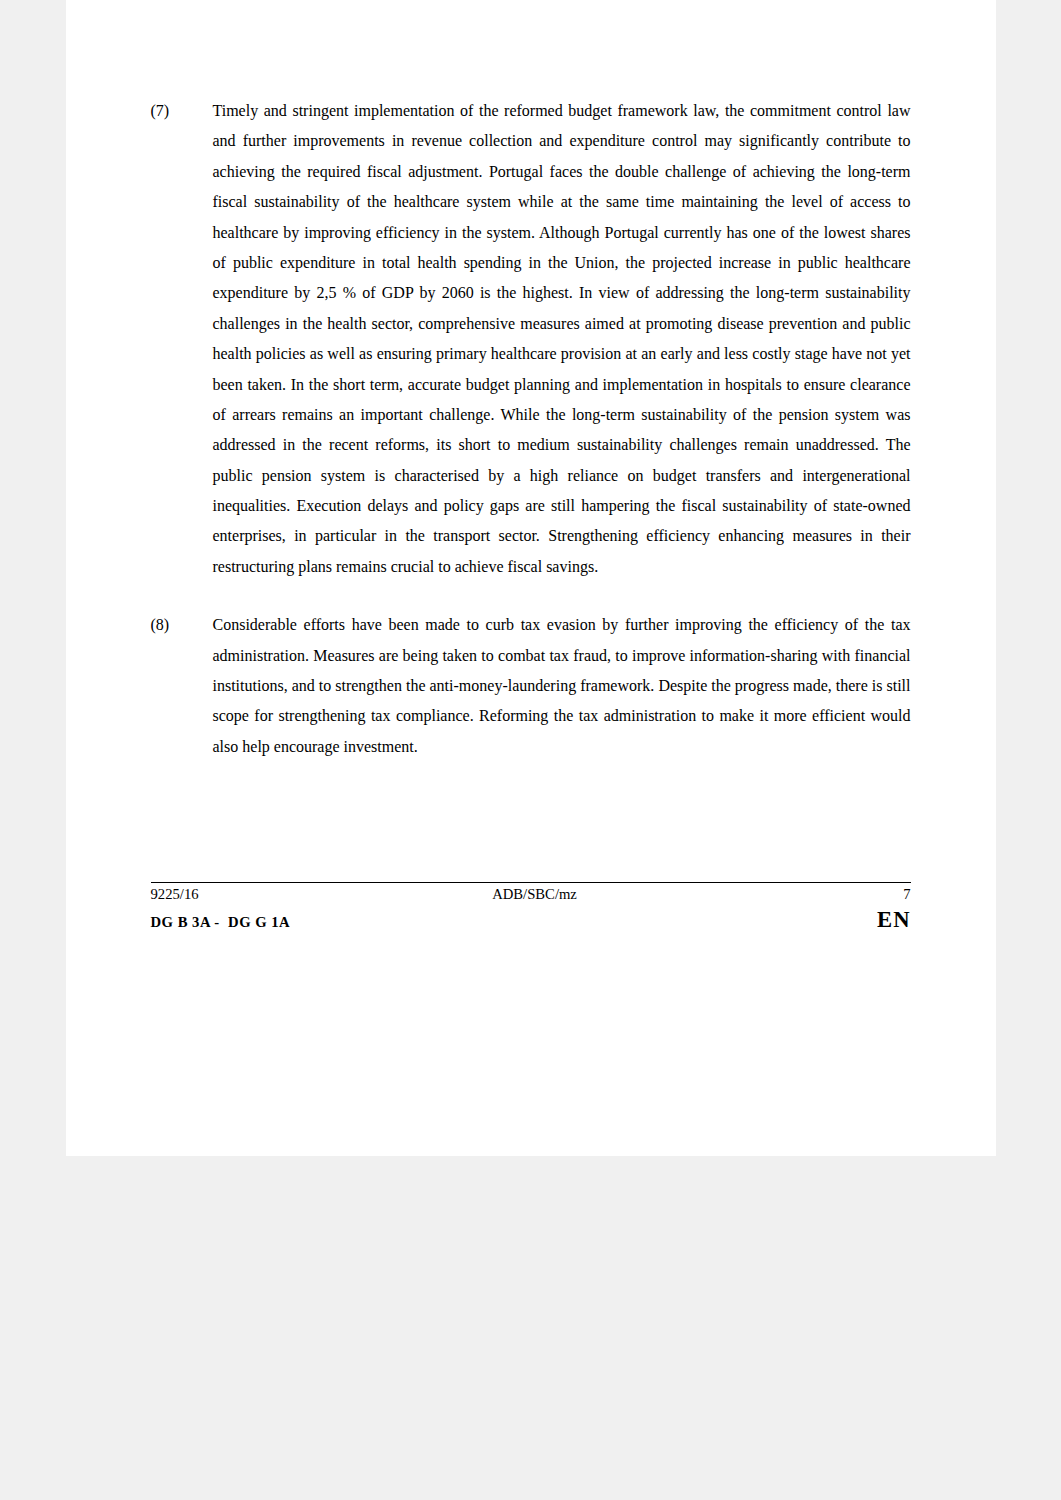(7) Timely and stringent implementation of the reformed budget framework law, the commitment control law and further improvements in revenue collection and expenditure control may significantly contribute to achieving the required fiscal adjustment. Portugal faces the double challenge of achieving the long-term fiscal sustainability of the healthcare system while at the same time maintaining the level of access to healthcare by improving efficiency in the system. Although Portugal currently has one of the lowest shares of public expenditure in total health spending in the Union, the projected increase in public healthcare expenditure by 2,5 % of GDP by 2060 is the highest. In view of addressing the long-term sustainability challenges in the health sector, comprehensive measures aimed at promoting disease prevention and public health policies as well as ensuring primary healthcare provision at an early and less costly stage have not yet been taken. In the short term, accurate budget planning and implementation in hospitals to ensure clearance of arrears remains an important challenge. While the long-term sustainability of the pension system was addressed in the recent reforms, its short to medium sustainability challenges remain unaddressed. The public pension system is characterised by a high reliance on budget transfers and intergenerational inequalities. Execution delays and policy gaps are still hampering the fiscal sustainability of state-owned enterprises, in particular in the transport sector. Strengthening efficiency enhancing measures in their restructuring plans remains crucial to achieve fiscal savings.
(8) Considerable efforts have been made to curb tax evasion by further improving the efficiency of the tax administration. Measures are being taken to combat tax fraud, to improve information-sharing with financial institutions, and to strengthen the anti-money-laundering framework. Despite the progress made, there is still scope for strengthening tax compliance. Reforming the tax administration to make it more efficient would also help encourage investment.
9225/16 ADB/SBC/mz 7
DG B 3A - DG G 1A EN